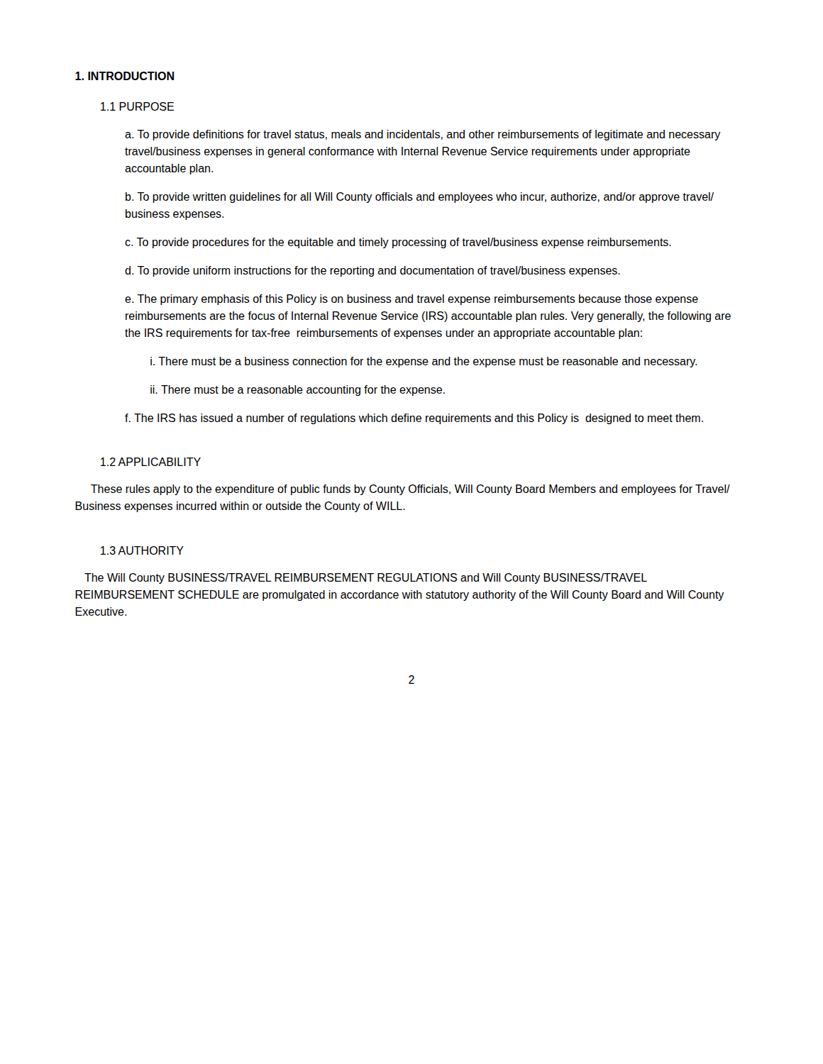1. INTRODUCTION
1.1 PURPOSE
a. To provide definitions for travel status, meals and incidentals, and other reimbursements of legitimate and necessary travel/business expenses in general conformance with Internal Revenue Service requirements under appropriate accountable plan.
b. To provide written guidelines for all Will County officials and employees who incur, authorize, and/or approve travel/ business expenses.
c. To provide procedures for the equitable and timely processing of travel/business expense reimbursements.
d. To provide uniform instructions for the reporting and documentation of travel/business expenses.
e. The primary emphasis of this Policy is on business and travel expense reimbursements because those expense reimbursements are the focus of Internal Revenue Service (IRS) accountable plan rules. Very generally, the following are the IRS requirements for tax-free reimbursements of expenses under an appropriate accountable plan:
i. There must be a business connection for the expense and the expense must be reasonable and necessary.
ii. There must be a reasonable accounting for the expense.
f. The IRS has issued a number of regulations which define requirements and this Policy is designed to meet them.
1.2 APPLICABILITY
These rules apply to the expenditure of public funds by County Officials, Will County Board Members and employees for Travel/ Business expenses incurred within or outside the County of WILL.
1.3 AUTHORITY
The Will County BUSINESS/TRAVEL REIMBURSEMENT REGULATIONS and Will County BUSINESS/TRAVEL REIMBURSEMENT SCHEDULE are promulgated in accordance with statutory authority of the Will County Board and Will County Executive.
2